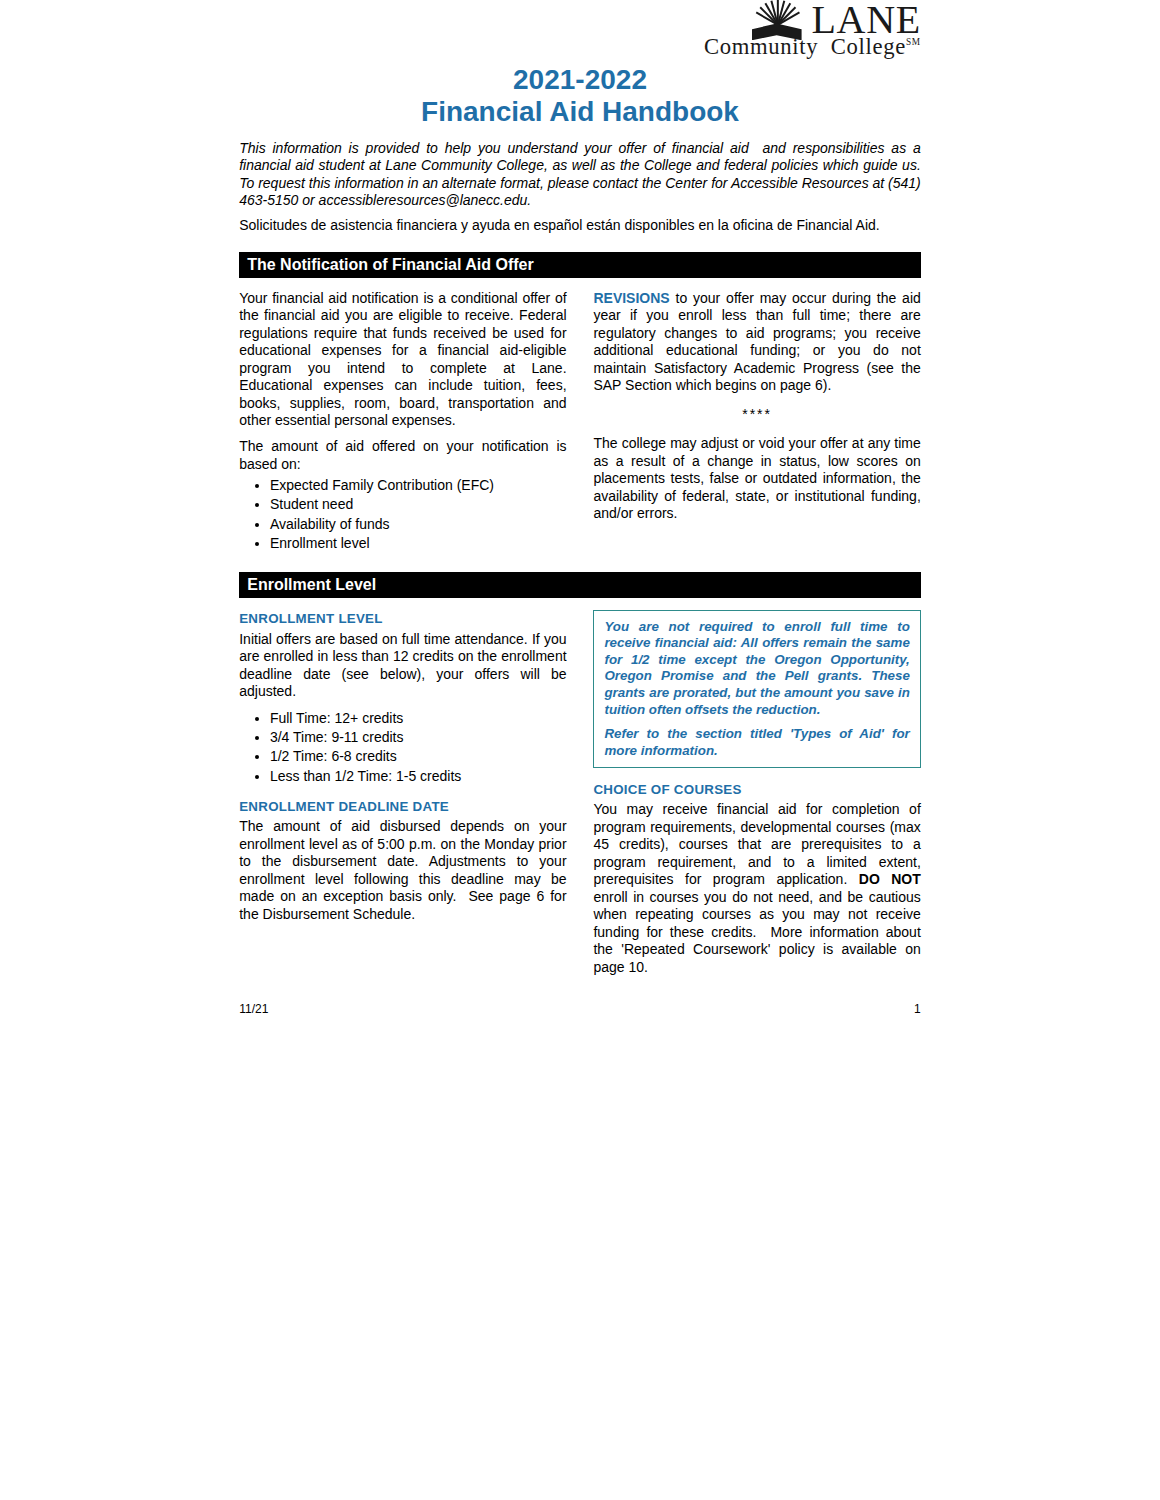LANE
Community CollegeSM
2021-2022Financial Aid Handbook
This information is provided to help you understand your offer of financial aid and responsibilities as a financial aid student at Lane Community College, as well as the College and federal policies which guide us. To request this information in an alternate format, please contact the Center for Accessible Resources at (541) 463-5150 or accessibleresources@lanecc.edu.
Solicitudes de asistencia financiera y ayuda en español están disponibles en la oficina de Financial Aid.
The Notification of Financial Aid Offer
Your financial aid notification is a conditional offer of the financial aid you are eligible to receive. Federal regulations require that funds received be used for educational expenses for a financial aid-eligible program you intend to complete at Lane. Educational expenses can include tuition, fees, books, supplies, room, board, transportation and other essential personal expenses.
The amount of aid offered on your notification is based on:
Expected Family Contribution (EFC)
Student need
Availability of funds
Enrollment level
REVISIONS to your offer may occur during the aid year if you enroll less than full time; there are regulatory changes to aid programs; you receive additional educational funding; or you do not maintain Satisfactory Academic Progress (see the SAP Section which begins on page 6).
****
The college may adjust or void your offer at any time as a result of a change in status, low scores on placements tests, false or outdated information, the availability of federal, state, or institutional funding, and/or errors.
Enrollment Level
ENROLLMENT LEVEL
Initial offers are based on full time attendance. If you are enrolled in less than 12 credits on the enrollment deadline date (see below), your offers will be adjusted.
Full Time: 12+ credits
3/4 Time: 9-11 credits
1/2 Time: 6-8 credits
Less than 1/2 Time: 1-5 credits
ENROLLMENT DEADLINE DATE
The amount of aid disbursed depends on your enrollment level as of 5:00 p.m. on the Monday prior to the disbursement date. Adjustments to your enrollment level following this deadline may be made on an exception basis only. See page 6 for the Disbursement Schedule.
You are not required to enroll full time to receive financial aid: All offers remain the same for 1/2 time except the Oregon Opportunity, Oregon Promise and the Pell grants. These grants are prorated, but the amount you save in tuition often offsets the reduction.
Refer to the section titled 'Types of Aid' for more information.
CHOICE OF COURSES
You may receive financial aid for completion of program requirements, developmental courses (max 45 credits), courses that are prerequisites to a program requirement, and to a limited extent, prerequisites for program application. DO NOT enroll in courses you do not need, and be cautious when repeating courses as you may not receive funding for these credits. More information about the 'Repeated Coursework' policy is available on page 10.
11/21 1